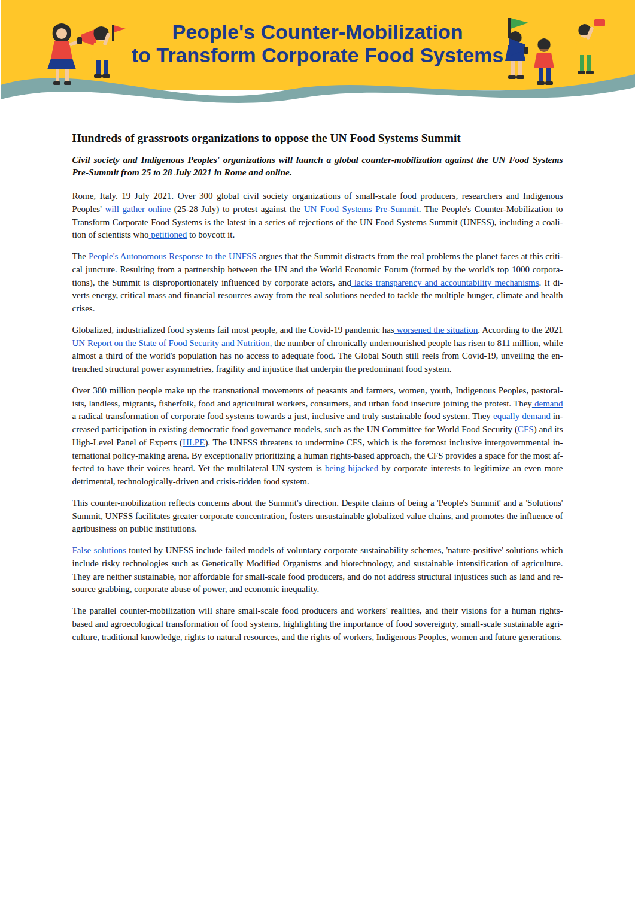People's Counter-Mobilization to Transform Corporate Food Systems
Hundreds of grassroots organizations to oppose the UN Food Systems Summit
Civil society and Indigenous Peoples' organizations will launch a global counter-mobilization against the UN Food Systems Pre-Summit from 25 to 28 July 2021 in Rome and online.
Rome, Italy. 19 July 2021. Over 300 global civil society organizations of small-scale food producers, researchers and Indigenous Peoples' will gather online (25-28 July) to protest against the UN Food Systems Pre-Summit. The People's Counter-Mobilization to Transform Corporate Food Systems is the latest in a series of rejections of the UN Food Systems Summit (UNFSS), including a coalition of scientists who petitioned to boycott it.
The People's Autonomous Response to the UNFSS argues that the Summit distracts from the real problems the planet faces at this critical juncture. Resulting from a partnership between the UN and the World Economic Forum (formed by the world's top 1000 corporations), the Summit is disproportionately influenced by corporate actors, and lacks transparency and accountability mechanisms. It diverts energy, critical mass and financial resources away from the real solutions needed to tackle the multiple hunger, climate and health crises.
Globalized, industrialized food systems fail most people, and the Covid-19 pandemic has worsened the situation. According to the 2021 UN Report on the State of Food Security and Nutrition, the number of chronically undernourished people has risen to 811 million, while almost a third of the world's population has no access to adequate food. The Global South still reels from Covid-19, unveiling the entrenched structural power asymmetries, fragility and injustice that underpin the predominant food system.
Over 380 million people make up the transnational movements of peasants and farmers, women, youth, Indigenous Peoples, pastoralists, landless, migrants, fisherfolk, food and agricultural workers, consumers, and urban food insecure joining the protest. They demand a radical transformation of corporate food systems towards a just, inclusive and truly sustainable food system. They equally demand increased participation in existing democratic food governance models, such as the UN Committee for World Food Security (CFS) and its High-Level Panel of Experts (HLPE). The UNFSS threatens to undermine CFS, which is the foremost inclusive intergovernmental international policy-making arena. By exceptionally prioritizing a human rights-based approach, the CFS provides a space for the most affected to have their voices heard. Yet the multilateral UN system is being hijacked by corporate interests to legitimize an even more detrimental, technologically-driven and crisis-ridden food system.
This counter-mobilization reflects concerns about the Summit's direction. Despite claims of being a 'People's Summit' and a 'Solutions' Summit, UNFSS facilitates greater corporate concentration, fosters unsustainable globalized value chains, and promotes the influence of agribusiness on public institutions.
False solutions touted by UNFSS include failed models of voluntary corporate sustainability schemes, 'nature-positive' solutions which include risky technologies such as Genetically Modified Organisms and biotechnology, and sustainable intensification of agriculture. They are neither sustainable, nor affordable for small-scale food producers, and do not address structural injustices such as land and resource grabbing, corporate abuse of power, and economic inequality.
The parallel counter-mobilization will share small-scale food producers and workers' realities, and their visions for a human rights-based and agroecological transformation of food systems, highlighting the importance of food sovereignty, small-scale sustainable agriculture, traditional knowledge, rights to natural resources, and the rights of workers, Indigenous Peoples, women and future generations.